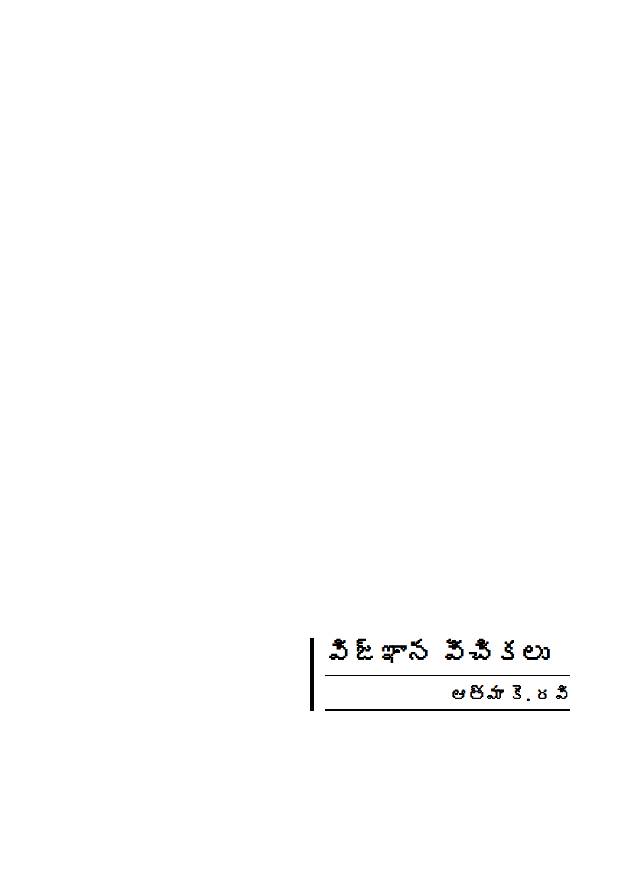విజ్ఞాన వీచికలు
ఆత్మా కె. రవి